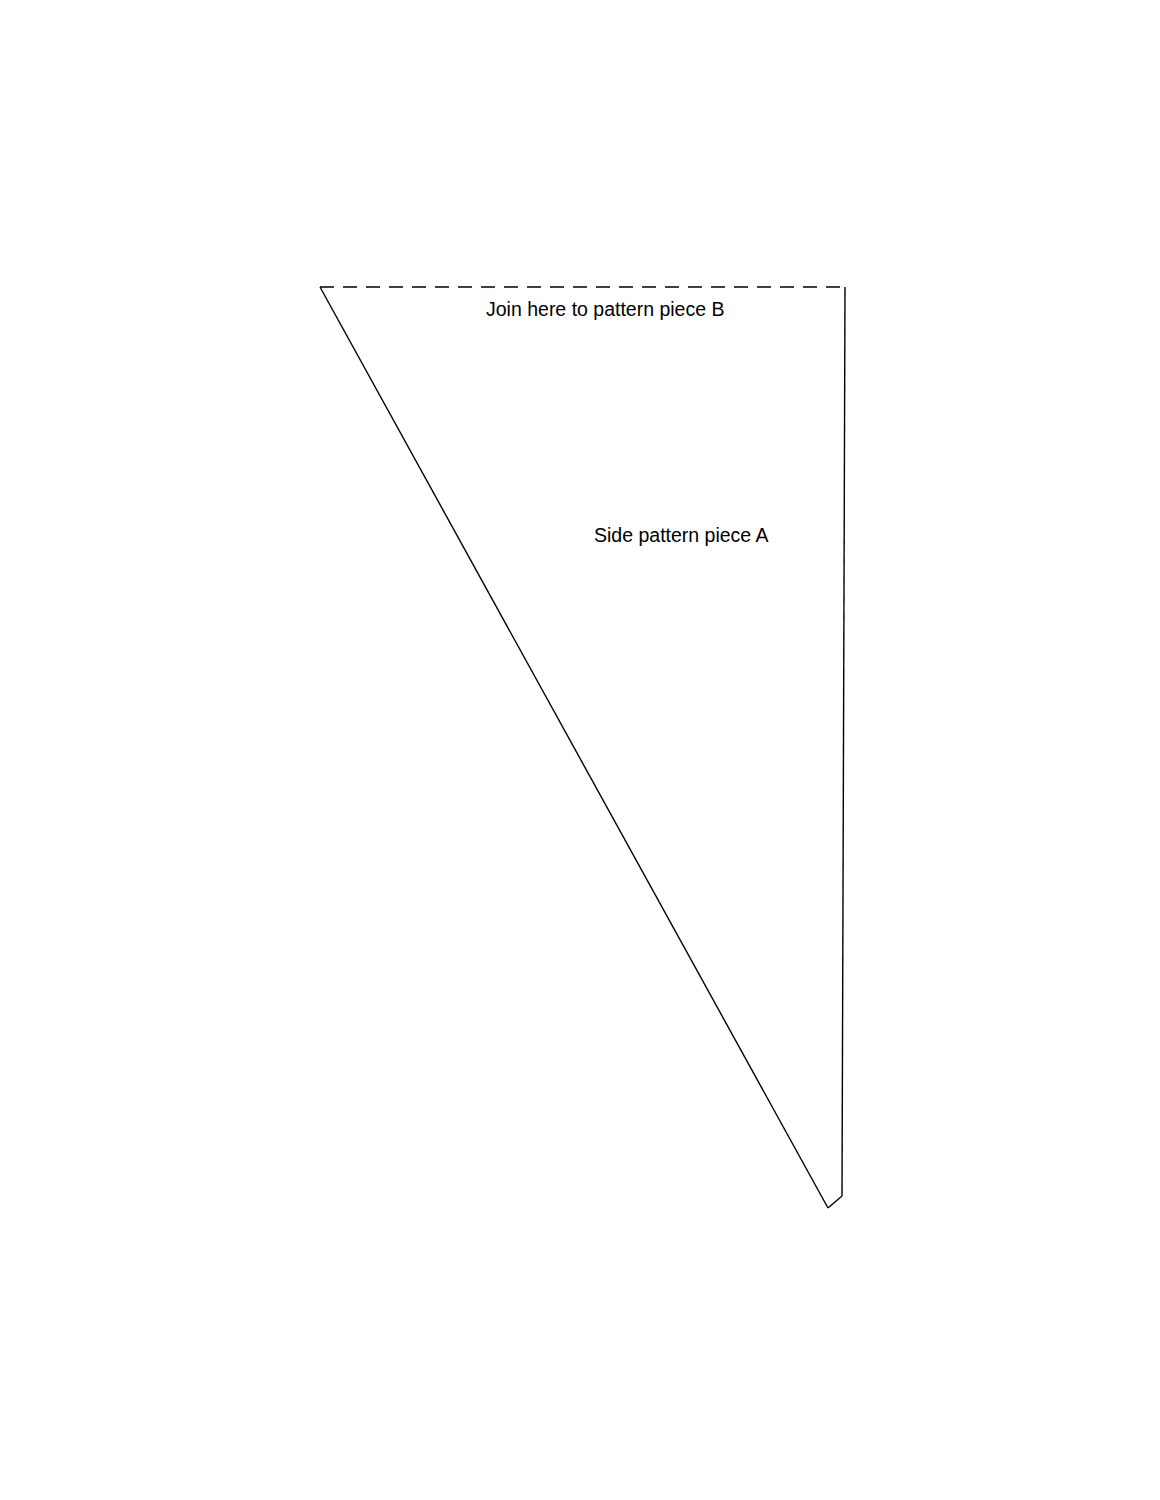Join here to pattern piece B
Side pattern piece A